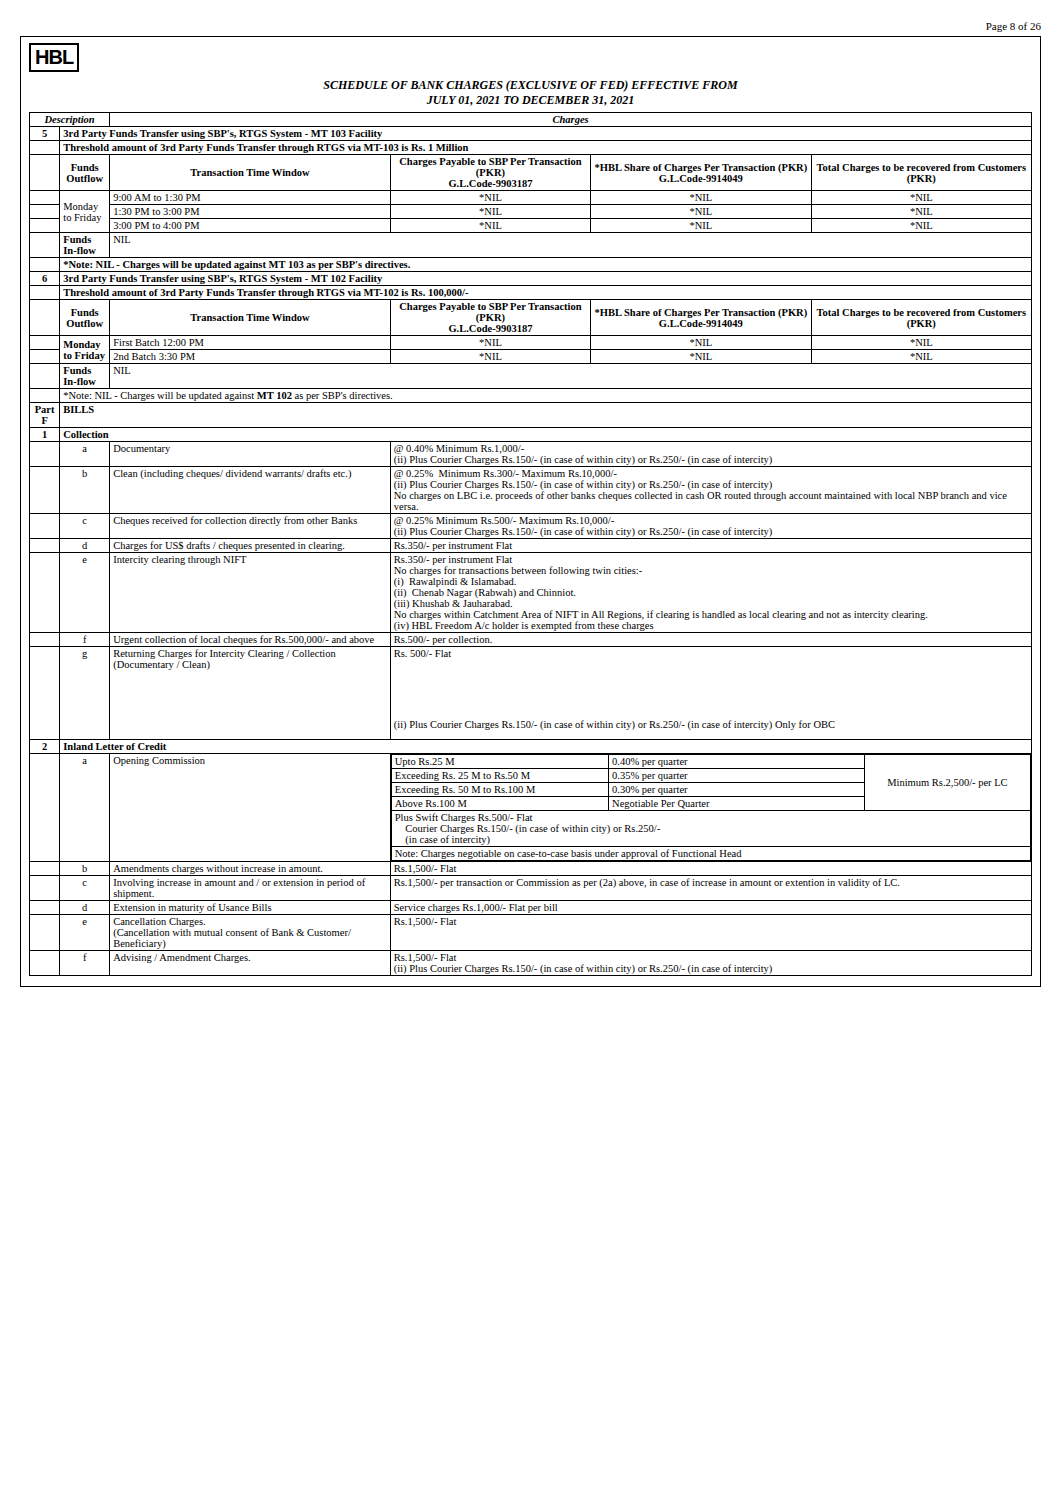Page 8 of 26
HBL
SCHEDULE OF BANK CHARGES (EXCLUSIVE OF FED) EFFECTIVE FROM
JULY 01, 2021 TO DECEMBER 31, 2021
| Description | Charges |
| 5 | 3rd Party Funds Transfer using SBP's, RTGS System - MT 103 Facility |
| | Threshold amount of 3rd Party Funds Transfer through RTGS via MT-103 is Rs. 1 Million |
| | Funds Outflow | Transaction Time Window | Charges Payable to SBP Per Transaction (PKR) G.L.Code-9903187 | *HBL Share of Charges Per Transaction (PKR) G.L.Code-9914049 | Total Charges to be recovered from Customers (PKR) |
| | Monday to Friday | 9:00 AM to 1:30 PM | *NIL | *NIL | *NIL |
| | 1:30 PM to 3:00 PM | *NIL | *NIL | *NIL |
| | 3:00 PM to 4:00 PM | *NIL | *NIL | *NIL |
| | Funds In-flow | NIL |
| | *Note: NIL - Charges will be updated against MT 103 as per SBP's directives. |
| 6 | 3rd Party Funds Transfer using SBP's, RTGS System - MT 102 Facility |
| | Threshold amount of 3rd Party Funds Transfer through RTGS via MT-102 is Rs. 100,000/- |
| | Funds Outflow | Transaction Time Window | Charges Payable to SBP Per Transaction (PKR) G.L.Code-9903187 | *HBL Share of Charges Per Transaction (PKR) G.L.Code-9914049 | Total Charges to be recovered from Customers (PKR) |
| | Monday to Friday | First Batch 12:00 PM | *NIL | *NIL | *NIL |
| | 2nd Batch 3:30 PM | *NIL | *NIL | *NIL |
| | Funds In-flow | NIL |
| | *Note: NIL - Charges will be updated against MT 102 as per SBP's directives. |
| Part F | BILLS |
| 1 | Collection |
| | a | Documentary | @ 0.40% Minimum Rs.1,000/- (ii) Plus Courier Charges Rs.150/- (in case of within city) or Rs.250/- (in case of intercity) |
| | b | Clean (including cheques/ dividend warrants/ drafts etc.) | @ 0.25% Minimum Rs.300/- Maximum Rs.10,000/- (ii) Plus Courier Charges Rs.150/- (in case of within city) or Rs.250/- (in case of intercity) No charges on LBC i.e. proceeds of other banks cheques collected in cash OR routed through account maintained with local NBP branch and vice versa. |
| | c | Cheques received for collection directly from other Banks | @ 0.25% Minimum Rs.500/- Maximum Rs.10,000/- (ii) Plus Courier Charges Rs.150/- (in case of within city) or Rs.250/- (in case of intercity) |
| | d | Charges for US$ drafts / cheques presented in clearing. | Rs.350/- per instrument Flat |
| | e | Intercity clearing through NIFT | Rs.350/- per instrument Flat No charges for transactions between following twin cities:- (i) Rawalpindi & Islamabad. (ii) Chenab Nagar (Rabwah) and Chinniot. (iii) Khushab & Jauharabad. No charges within Catchment Area of NIFT in All Regions, if clearing is handled as local clearing and not as intercity clearing. (iv) HBL Freedom A/c holder is exempted from these charges |
| | f | Urgent collection of local cheques for Rs.500,000/- and above | Rs.500/- per collection. |
| | g | Returning Charges for Intercity Clearing / Collection (Documentary / Clean) | Rs. 500/- Flat (ii) Plus Courier Charges Rs.150/- (in case of within city) or Rs.250/- (in case of intercity) Only for OBC |
| 2 | Inland Letter of Credit |
| | a | Opening Commission | / Upto Rs.25 M / 0.40% per quarter / Minimum Rs.2,500/- per LC / / Exceeding Rs. 25 M to Rs.50 M / 0.35% per quarter / / Exceeding Rs. 50 M to Rs.100 M / 0.30% per quarter / / Above Rs.100 M / Negotiable Per Quarter / / Plus Swift Charges Rs.500/- Flat Courier Charges Rs.150/- (in case of within city) or Rs.250/- (in case of intercity) / / Note: Charges negotiable on case-to-case basis under approval of Functional Head / |
| | b | Amendments charges without increase in amount. | Rs.1,500/- Flat |
| | c | Involving increase in amount and / or extension in period of shipment. | Rs.1,500/- per transaction or Commission as per (2a) above, in case of increase in amount or extention in validity of LC. |
| | d | Extension in maturity of Usance Bills | Service charges Rs.1,000/- Flat per bill |
| | e | Cancellation Charges. (Cancellation with mutual consent of Bank & Customer/ Beneficiary) | Rs.1,500/- Flat |
| | f | Advising / Amendment Charges. | Rs.1,500/- Flat (ii) Plus Courier Charges Rs.150/- (in case of within city) or Rs.250/- (in case of intercity) |